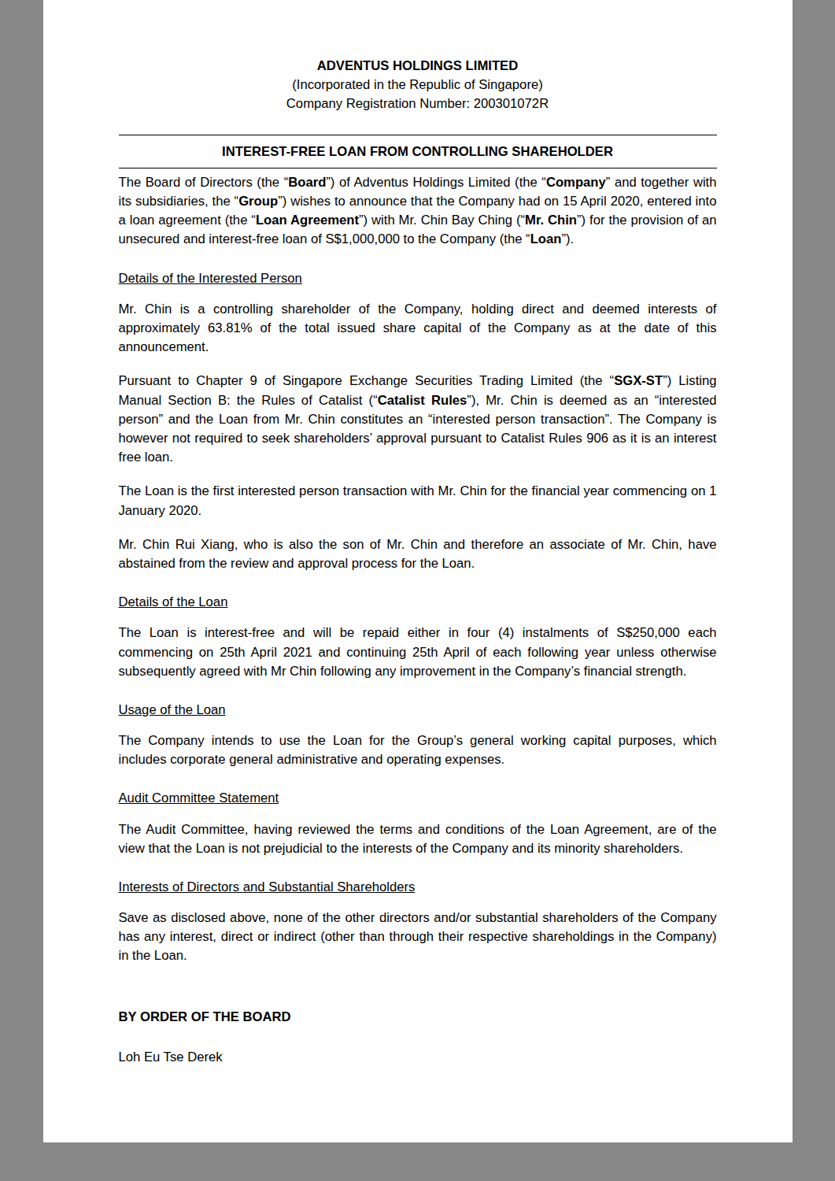ADVENTUS HOLDINGS LIMITED
(Incorporated in the Republic of Singapore)
Company Registration Number: 200301072R
Interest-Free Loan from Controlling Shareholder
The Board of Directors (the “Board”) of Adventus Holdings Limited (the “Company” and together with its subsidiaries, the “Group”) wishes to announce that the Company had on 15 April 2020, entered into a loan agreement (the “Loan Agreement”) with Mr. Chin Bay Ching (“Mr. Chin”) for the provision of an unsecured and interest-free loan of S$1,000,000 to the Company (the “Loan”).
Details of the Interested Person
Mr. Chin is a controlling shareholder of the Company, holding direct and deemed interests of approximately 63.81% of the total issued share capital of the Company as at the date of this announcement.
Pursuant to Chapter 9 of Singapore Exchange Securities Trading Limited (the “SGX-ST”) Listing Manual Section B: the Rules of Catalist (“Catalist Rules”), Mr. Chin is deemed as an “interested person” and the Loan from Mr. Chin constitutes an “interested person transaction”. The Company is however not required to seek shareholders’ approval pursuant to Catalist Rules 906 as it is an interest free loan.
The Loan is the first interested person transaction with Mr. Chin for the financial year commencing on 1 January 2020.
Mr. Chin Rui Xiang, who is also the son of Mr. Chin and therefore an associate of Mr. Chin, have abstained from the review and approval process for the Loan.
Details of the Loan
The Loan is interest-free and will be repaid either in four (4) instalments of S$250,000 each commencing on 25th April 2021 and continuing 25th April of each following year unless otherwise subsequently agreed with Mr Chin following any improvement in the Company’s financial strength.
Usage of the Loan
The Company intends to use the Loan for the Group’s general working capital purposes, which includes corporate general administrative and operating expenses.
Audit Committee Statement
The Audit Committee, having reviewed the terms and conditions of the Loan Agreement, are of the view that the Loan is not prejudicial to the interests of the Company and its minority shareholders.
Interests of Directors and Substantial Shareholders
Save as disclosed above, none of the other directors and/or substantial shareholders of the Company has any interest, direct or indirect (other than through their respective shareholdings in the Company) in the Loan.
BY ORDER OF THE BOARD
Loh Eu Tse Derek